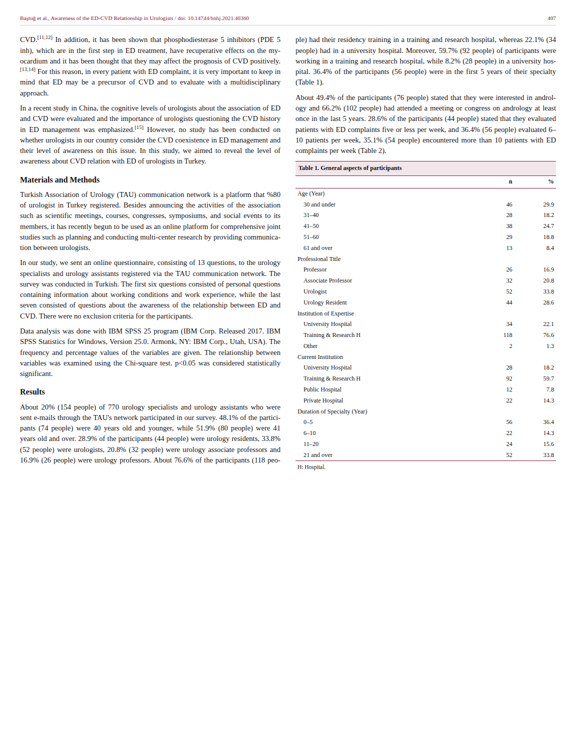Baştuğ et al., Awareness of the ED-CVD Relationship in Urologists / doi: 10.14744/hnhj.2021.40360
407
CVD.[11,12] In addition, it has been shown that phosphodiesterase 5 inhibitors (PDE 5 inh), which are in the first step in ED treatment, have recuperative effects on the myocardium and it has been thought that they may affect the prognosis of CVD positively.[13,14] For this reason, in every patient with ED complaint, it is very important to keep in mind that ED may be a precursor of CVD and to evaluate with a multidisciplinary approach.
In a recent study in China, the cognitive levels of urologists about the association of ED and CVD were evaluated and the importance of urologists questioning the CVD history in ED management was emphasized.[15] However, no study has been conducted on whether urologists in our country consider the CVD coexistence in ED management and their level of awareness on this issue. In this study, we aimed to reveal the level of awareness about CVD relation with ED of urologists in Turkey.
Materials and Methods
Turkish Association of Urology (TAU) communication network is a platform that %80 of urologist in Turkey registered. Besides announcing the activities of the association such as scientific meetings, courses, congresses, symposiums, and social events to its members, it has recently begun to be used as an online platform for comprehensive joint studies such as planning and conducting multi-center research by providing communication between urologists.
In our study, we sent an online questionnaire, consisting of 13 questions, to the urology specialists and urology assistants registered via the TAU communication network. The survey was conducted in Turkish. The first six questions consisted of personal questions containing information about working conditions and work experience, while the last seven consisted of questions about the awareness of the relationship between ED and CVD. There were no exclusion criteria for the participants.
Data analysis was done with IBM SPSS 25 program (IBM Corp. Released 2017. IBM SPSS Statistics for Windows, Version 25.0. Armonk, NY: IBM Corp., Utah, USA). The frequency and percentage values of the variables are given. The relationship between variables was examined using the Chi-square test. p<0.05 was considered statistically significant.
Results
About 20% (154 people) of 770 urology specialists and urology assistants who were sent e-mails through the TAU's network participated in our survey. 48.1% of the participants (74 people) were 40 years old and younger, while 51.9% (80 people) were 41 years old and over. 28.9% of the participants (44 people) were urology residents, 33.8% (52 people) were urologists, 20.8% (32 people) were urology associate professors and 16.9% (26 people) were urology professors. About 76.6% of the participants (118 people) had their residency training in a training and research hospital, whereas 22.1% (34 people) had in a university hospital. Moreover, 59.7% (92 people) of participants were working in a training and research hospital, while 8.2% (28 people) in a university hospital. 36.4% of the participants (56 people) were in the first 5 years of their specialty (Table 1).
About 49.4% of the participants (76 people) stated that they were interested in andrology and 66.2% (102 people) had attended a meeting or congress on andrology at least once in the last 5 years. 28.6% of the participants (44 people) stated that they evaluated patients with ED complaints five or less per week, and 36.4% (56 people) evaluated 6–10 patients per week, 35.1% (54 people) encountered more than 10 patients with ED complaints per week (Table 2).
Table 1. General aspects of participants
| | n | % |
| --- | --- | --- |
| Age (Year) |
| 30 and under | 46 | 29.9 |
| 31–40 | 28 | 18.2 |
| 41–50 | 38 | 24.7 |
| 51–60 | 29 | 18.8 |
| 61 and over | 13 | 8.4 |
| Professional Title |
| Professor | 26 | 16.9 |
| Associate Professor | 32 | 20.8 |
| Urologist | 52 | 33.8 |
| Urology Resident | 44 | 28.6 |
| Institution of Expertise |
| University Hospital | 34 | 22.1 |
| Training & Research H | 118 | 76.6 |
| Other | 2 | 1.3 |
| Current Institution |
| University Hospital | 28 | 18.2 |
| Training & Research H | 92 | 59.7 |
| Public Hospital | 12 | 7.8 |
| Private Hospital | 22 | 14.3 |
| Duration of Specialty (Year) |
| 0–5 | 56 | 36.4 |
| 6–10 | 22 | 14.3 |
| 11–20 | 24 | 15.6 |
| 21 and over | 52 | 33.8 |
| H: Hospital. |